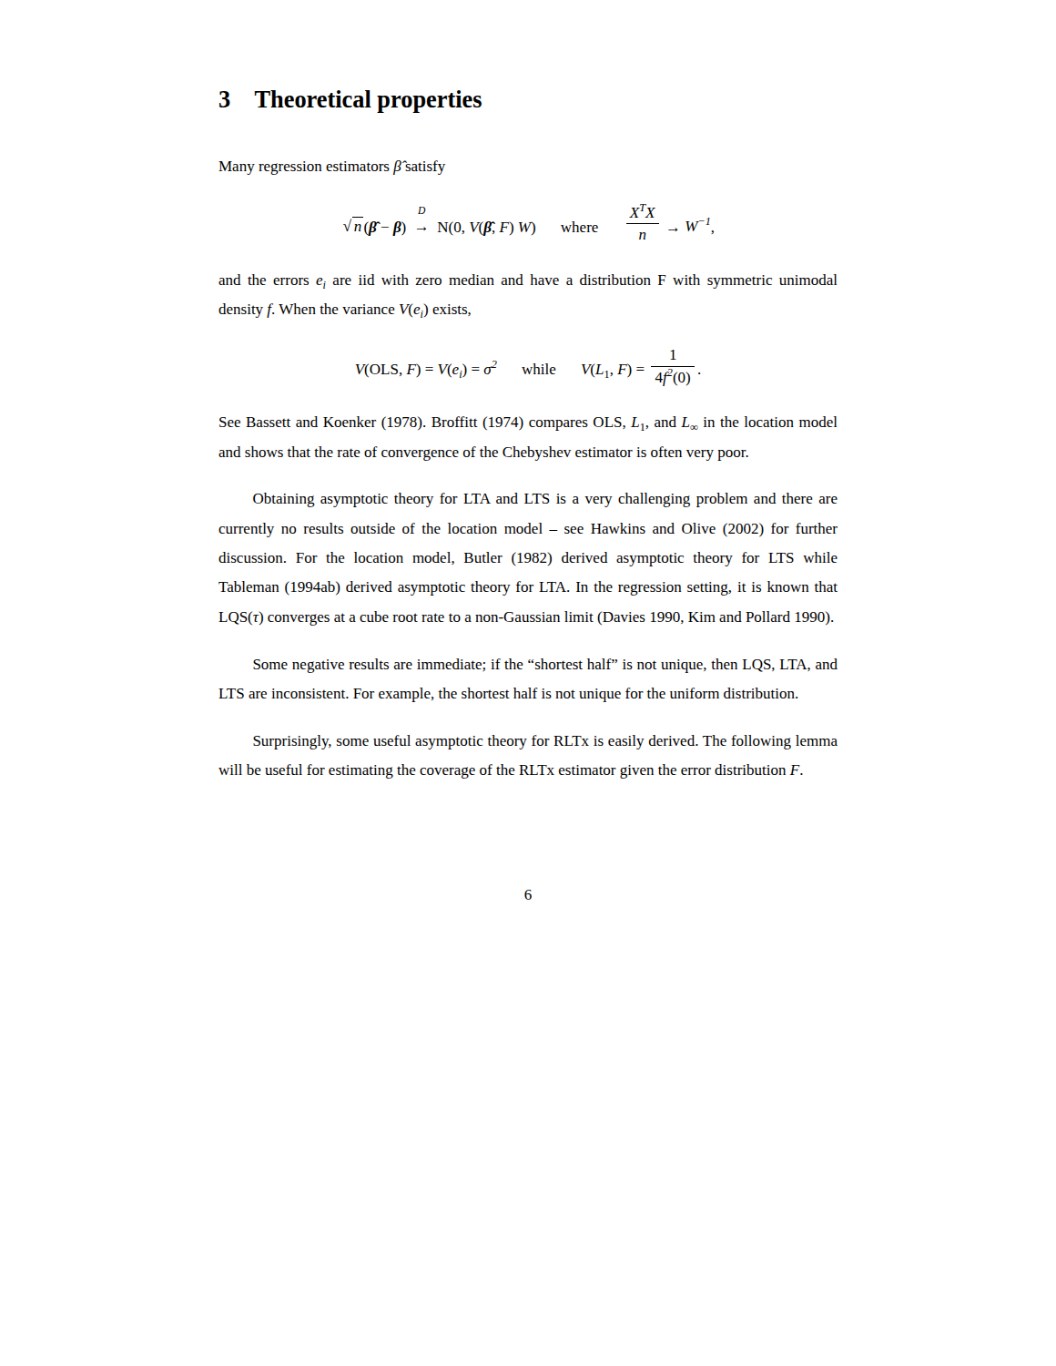3 Theoretical properties
Many regression estimators β̂ satisfy
√n(β̂ − β) D→ N(0, V(β̂, F) W) where XTX n → W−1,
and the errors ei are iid with zero median and have a distribution F with symmetric unimodal density f. When the variance V(ei) exists,
V(OLS, F) = V(ei) = σ2 while V(L1, F) = 14f2(0).
See Bassett and Koenker (1978). Broffitt (1974) compares OLS, L1, and L∞ in the location model and shows that the rate of convergence of the Chebyshev estimator is often very poor.
Obtaining asymptotic theory for LTA and LTS is a very challenging problem and there are currently no results outside of the location model – see Hawkins and Olive (2002) for further discussion. For the location model, Butler (1982) derived asymptotic theory for LTS while Tableman (1994ab) derived asymptotic theory for LTA. In the regression setting, it is known that LQS(τ) converges at a cube root rate to a non-Gaussian limit (Davies 1990, Kim and Pollard 1990).
Some negative results are immediate; if the “shortest half” is not unique, then LQS, LTA, and LTS are inconsistent. For example, the shortest half is not unique for the uniform distribution.
Surprisingly, some useful asymptotic theory for RLTx is easily derived. The following lemma will be useful for estimating the coverage of the RLTx estimator given the error distribution F.
6